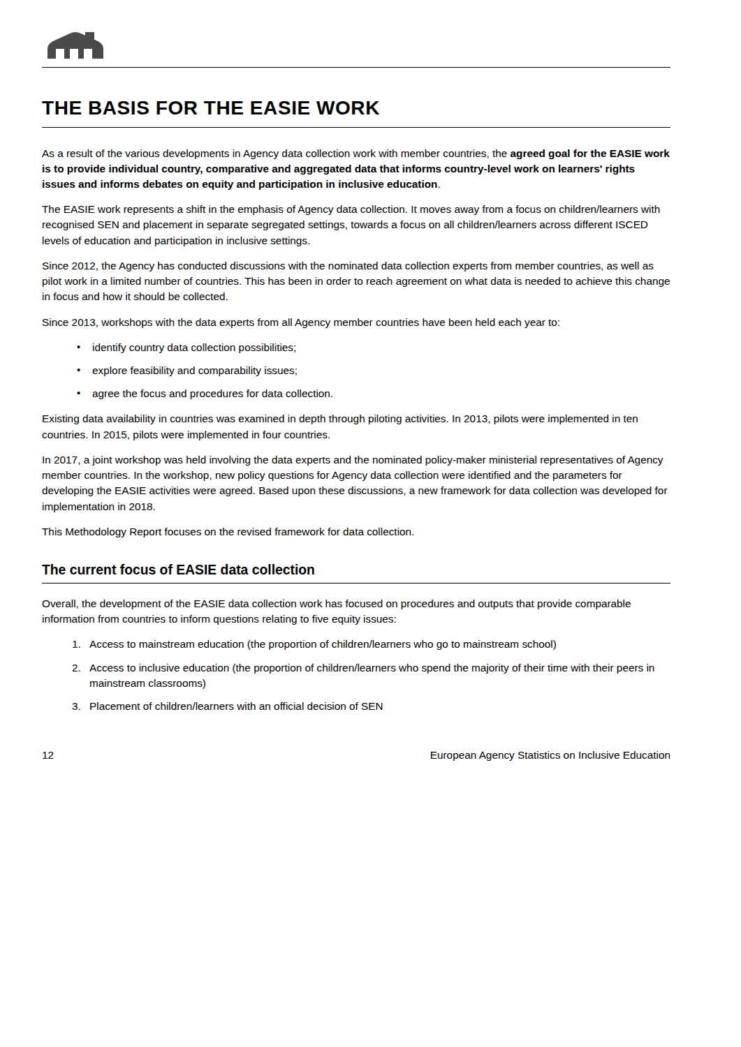THE BASIS FOR THE EASIE WORK
As a result of the various developments in Agency data collection work with member countries, the agreed goal for the EASIE work is to provide individual country, comparative and aggregated data that informs country-level work on learners' rights issues and informs debates on equity and participation in inclusive education.
The EASIE work represents a shift in the emphasis of Agency data collection. It moves away from a focus on children/learners with recognised SEN and placement in separate segregated settings, towards a focus on all children/learners across different ISCED levels of education and participation in inclusive settings.
Since 2012, the Agency has conducted discussions with the nominated data collection experts from member countries, as well as pilot work in a limited number of countries. This has been in order to reach agreement on what data is needed to achieve this change in focus and how it should be collected.
Since 2013, workshops with the data experts from all Agency member countries have been held each year to:
identify country data collection possibilities;
explore feasibility and comparability issues;
agree the focus and procedures for data collection.
Existing data availability in countries was examined in depth through piloting activities. In 2013, pilots were implemented in ten countries. In 2015, pilots were implemented in four countries.
In 2017, a joint workshop was held involving the data experts and the nominated policy-maker ministerial representatives of Agency member countries. In the workshop, new policy questions for Agency data collection were identified and the parameters for developing the EASIE activities were agreed. Based upon these discussions, a new framework for data collection was developed for implementation in 2018.
This Methodology Report focuses on the revised framework for data collection.
The current focus of EASIE data collection
Overall, the development of the EASIE data collection work has focused on procedures and outputs that provide comparable information from countries to inform questions relating to five equity issues:
Access to mainstream education (the proportion of children/learners who go to mainstream school)
Access to inclusive education (the proportion of children/learners who spend the majority of their time with their peers in mainstream classrooms)
Placement of children/learners with an official decision of SEN
12 European Agency Statistics on Inclusive Education